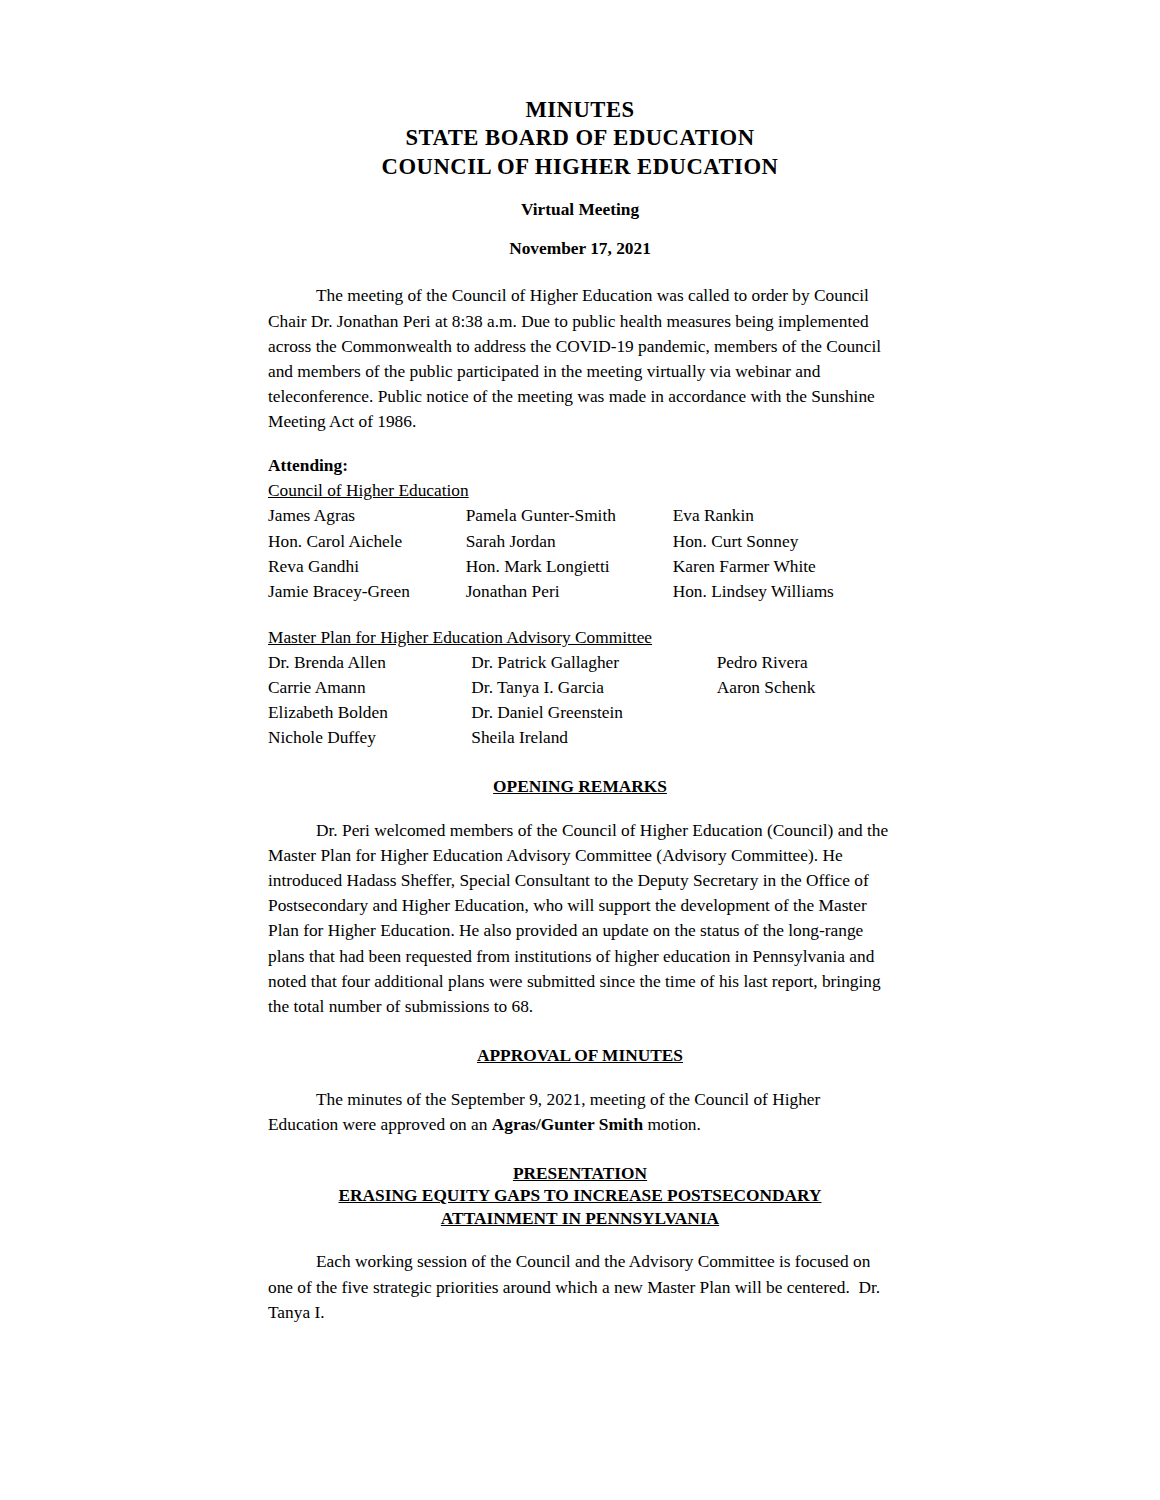MINUTES
STATE BOARD OF EDUCATION
COUNCIL OF HIGHER EDUCATION
Virtual Meeting
November 17, 2021
The meeting of the Council of Higher Education was called to order by Council Chair Dr. Jonathan Peri at 8:38 a.m. Due to public health measures being implemented across the Commonwealth to address the COVID-19 pandemic, members of the Council and members of the public participated in the meeting virtually via webinar and teleconference. Public notice of the meeting was made in accordance with the Sunshine Meeting Act of 1986.
Attending:
Council of Higher Education
| James Agras | Pamela Gunter-Smith | Eva Rankin |
| Hon. Carol Aichele | Sarah Jordan | Hon. Curt Sonney |
| Reva Gandhi | Hon. Mark Longietti | Karen Farmer White |
| Jamie Bracey-Green | Jonathan Peri | Hon. Lindsey Williams |
Master Plan for Higher Education Advisory Committee
| Dr. Brenda Allen | Dr. Patrick Gallagher | Pedro Rivera |
| Carrie Amann | Dr. Tanya I. Garcia | Aaron Schenk |
| Elizabeth Bolden | Dr. Daniel Greenstein | |
| Nichole Duffey | Sheila Ireland | |
OPENING REMARKS
Dr. Peri welcomed members of the Council of Higher Education (Council) and the Master Plan for Higher Education Advisory Committee (Advisory Committee). He introduced Hadass Sheffer, Special Consultant to the Deputy Secretary in the Office of Postsecondary and Higher Education, who will support the development of the Master Plan for Higher Education. He also provided an update on the status of the long-range plans that had been requested from institutions of higher education in Pennsylvania and noted that four additional plans were submitted since the time of his last report, bringing the total number of submissions to 68.
APPROVAL OF MINUTES
The minutes of the September 9, 2021, meeting of the Council of Higher Education were approved on an Agras/Gunter Smith motion.
PRESENTATION
ERASING EQUITY GAPS TO INCREASE POSTSECONDARY
ATTAINMENT IN PENNSYLVANIA
Each working session of the Council and the Advisory Committee is focused on one of the five strategic priorities around which a new Master Plan will be centered. Dr. Tanya I.